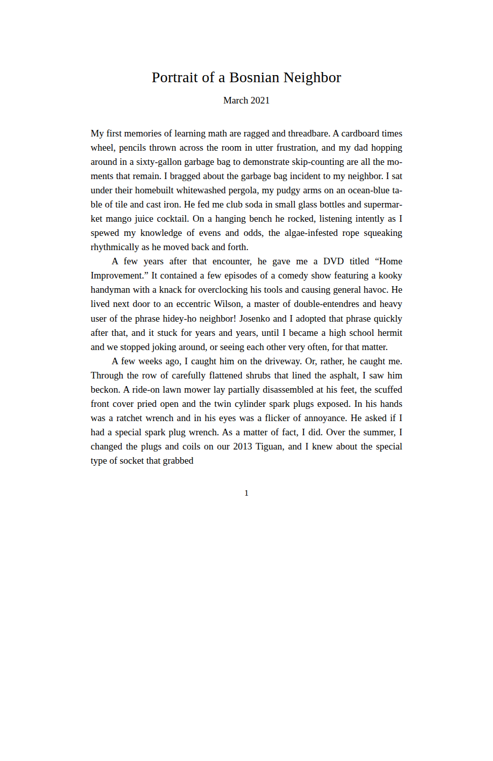Portrait of a Bosnian Neighbor
March 2021
My first memories of learning math are ragged and threadbare. A cardboard times wheel, pencils thrown across the room in utter frustration, and my dad hopping around in a sixty-gallon garbage bag to demonstrate skip-counting are all the moments that remain. I bragged about the garbage bag incident to my neighbor. I sat under their homebuilt whitewashed pergola, my pudgy arms on an ocean-blue table of tile and cast iron. He fed me club soda in small glass bottles and supermarket mango juice cocktail. On a hanging bench he rocked, listening intently as I spewed my knowledge of evens and odds, the algae-infested rope squeaking rhythmically as he moved back and forth.
A few years after that encounter, he gave me a DVD titled “Home Improvement.” It contained a few episodes of a comedy show featuring a kooky handyman with a knack for overclocking his tools and causing general havoc. He lived next door to an eccentric Wilson, a master of double-entendres and heavy user of the phrase hidey-ho neighbor! Josenko and I adopted that phrase quickly after that, and it stuck for years and years, until I became a high school hermit and we stopped joking around, or seeing each other very often, for that matter.
A few weeks ago, I caught him on the driveway. Or, rather, he caught me. Through the row of carefully flattened shrubs that lined the asphalt, I saw him beckon. A ride-on lawn mower lay partially disassembled at his feet, the scuffed front cover pried open and the twin cylinder spark plugs exposed. In his hands was a ratchet wrench and in his eyes was a flicker of annoyance. He asked if I had a special spark plug wrench. As a matter of fact, I did. Over the summer, I changed the plugs and coils on our 2013 Tiguan, and I knew about the special type of socket that grabbed
1